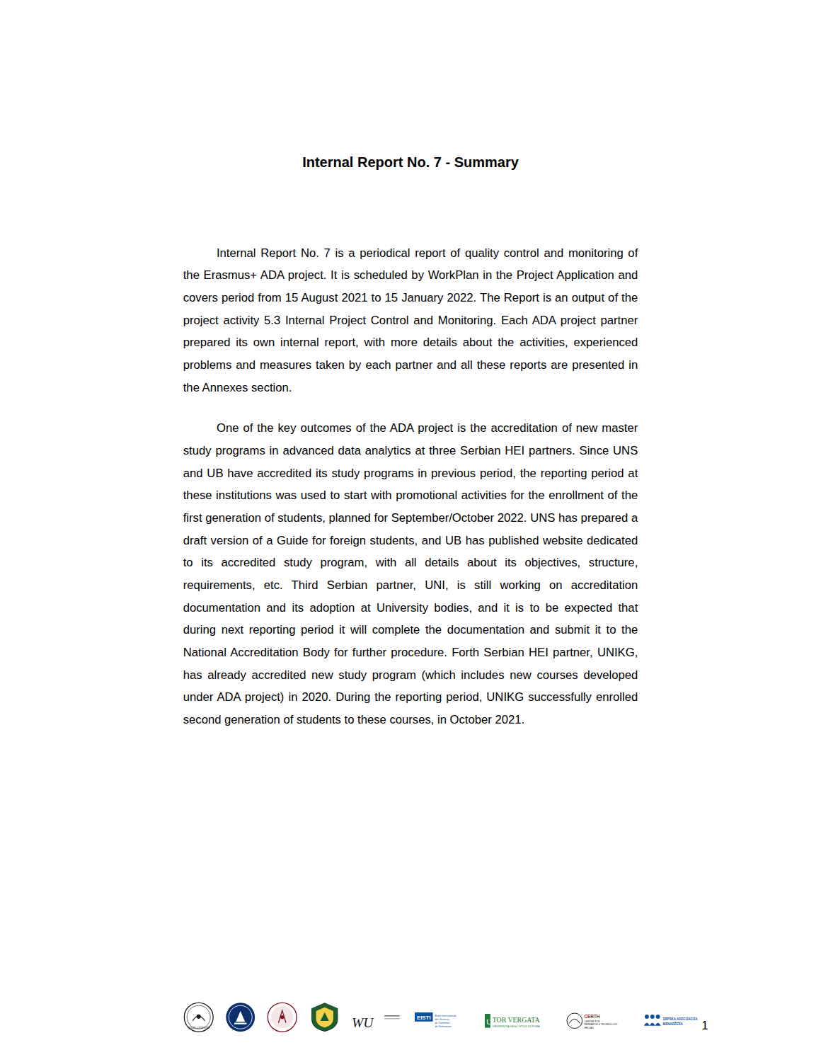Internal Report No. 7 - Summary
Internal Report No. 7 is a periodical report of quality control and monitoring of the Erasmus+ ADA project. It is scheduled by WorkPlan in the Project Application and covers period from 15 August 2021 to 15 January 2022. The Report is an output of the project activity 5.3 Internal Project Control and Monitoring. Each ADA project partner prepared its own internal report, with more details about the activities, experienced problems and measures taken by each partner and all these reports are presented in the Annexes section.
One of the key outcomes of the ADA project is the accreditation of new master study programs in advanced data analytics at three Serbian HEI partners. Since UNS and UB have accredited its study programs in previous period, the reporting period at these institutions was used to start with promotional activities for the enrollment of the first generation of students, planned for September/October 2022. UNS has prepared a draft version of a Guide for foreign students, and UB has published website dedicated to its accredited study program, with all details about its objectives, structure, requirements, etc. Third Serbian partner, UNI, is still working on accreditation documentation and its adoption at University bodies, and it is to be expected that during next reporting period it will complete the documentation and submit it to the National Accreditation Body for further procedure. Forth Serbian HEI partner, UNIKG, has already accredited new study program (which includes new courses developed under ADA project) in 2020. During the reporting period, UNIKG successfully enrolled second generation of students to these courses, in October 2021.
NEOPLANTENSIS WU EISTI École Internationale des Sciences du Traitement de l'Information U TOR VERGATA UNIVERSITÀ DEGLI STUDI DI ROMA CERTH CENTRE FOR RESEARCH & TECHNOLOGY HELLAS SRPSKA ASOCIJACIJA MENADŽERA
1